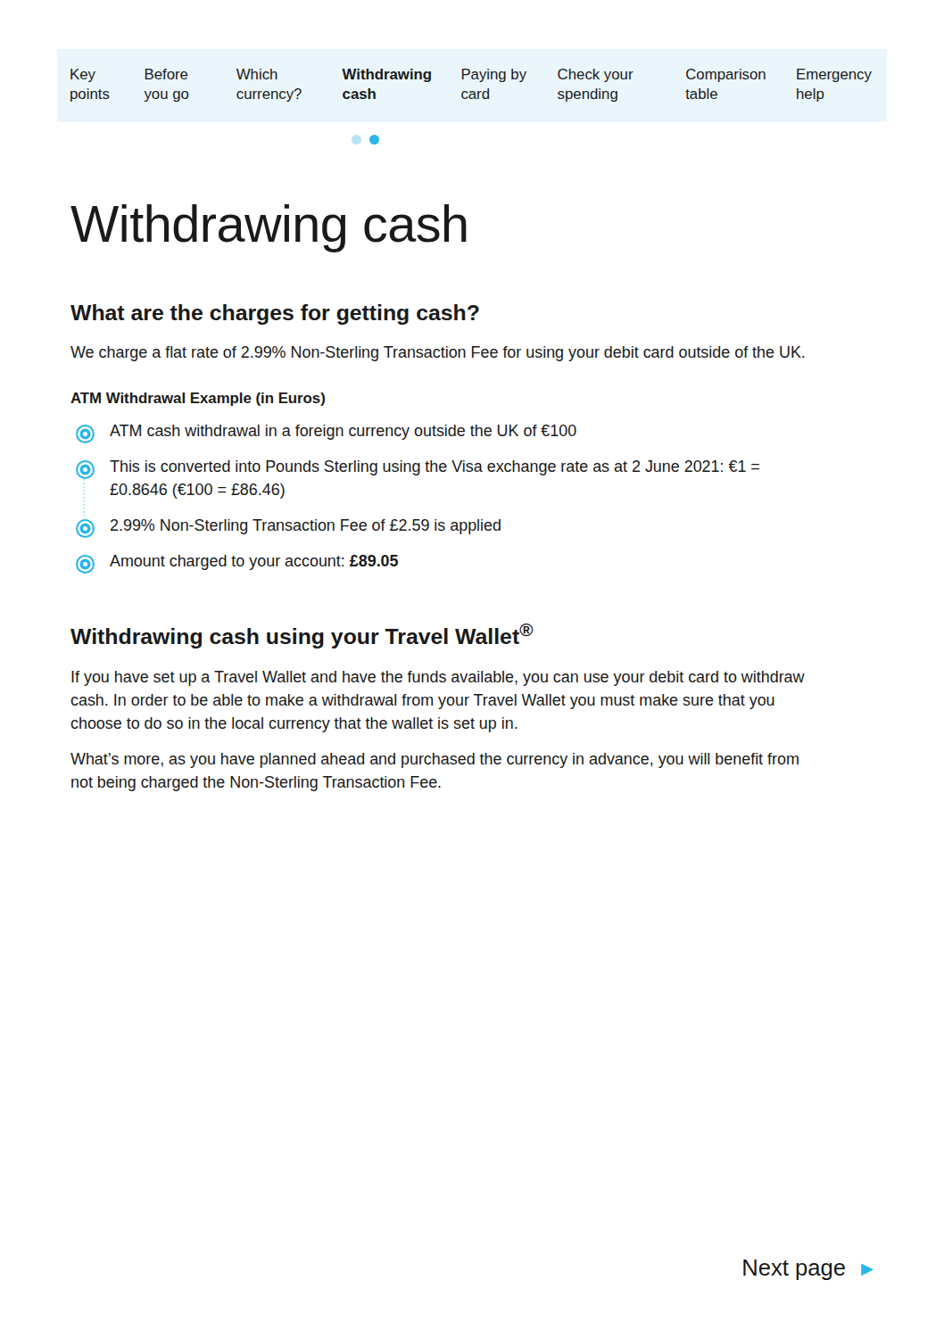Key points
Before you go
Which currency?
Withdrawing cash
Paying by card
Check your spending
Comparison table
Emergency help
Withdrawing cash
What are the charges for getting cash?
We charge a flat rate of 2.99% Non-Sterling Transaction Fee for using your debit card outside of the UK.
ATM Withdrawal Example (in Euros)
ATM cash withdrawal in a foreign currency outside the UK of €100
This is converted into Pounds Sterling using the Visa exchange rate as at 2 June 2021: €1 = £0.8646 (€100 = £86.46)
2.99% Non-Sterling Transaction Fee of £2.59 is applied
Amount charged to your account: £89.05
Withdrawing cash using your Travel Wallet®
If you have set up a Travel Wallet and have the funds available, you can use your debit card to withdraw cash. In order to be able to make a withdrawal from your Travel Wallet you must make sure that you choose to do so in the local currency that the wallet is set up in.
What’s more, as you have planned ahead and purchased the currency in advance, you will benefit from not being charged the Non-Sterling Transaction Fee.
Next page ▶